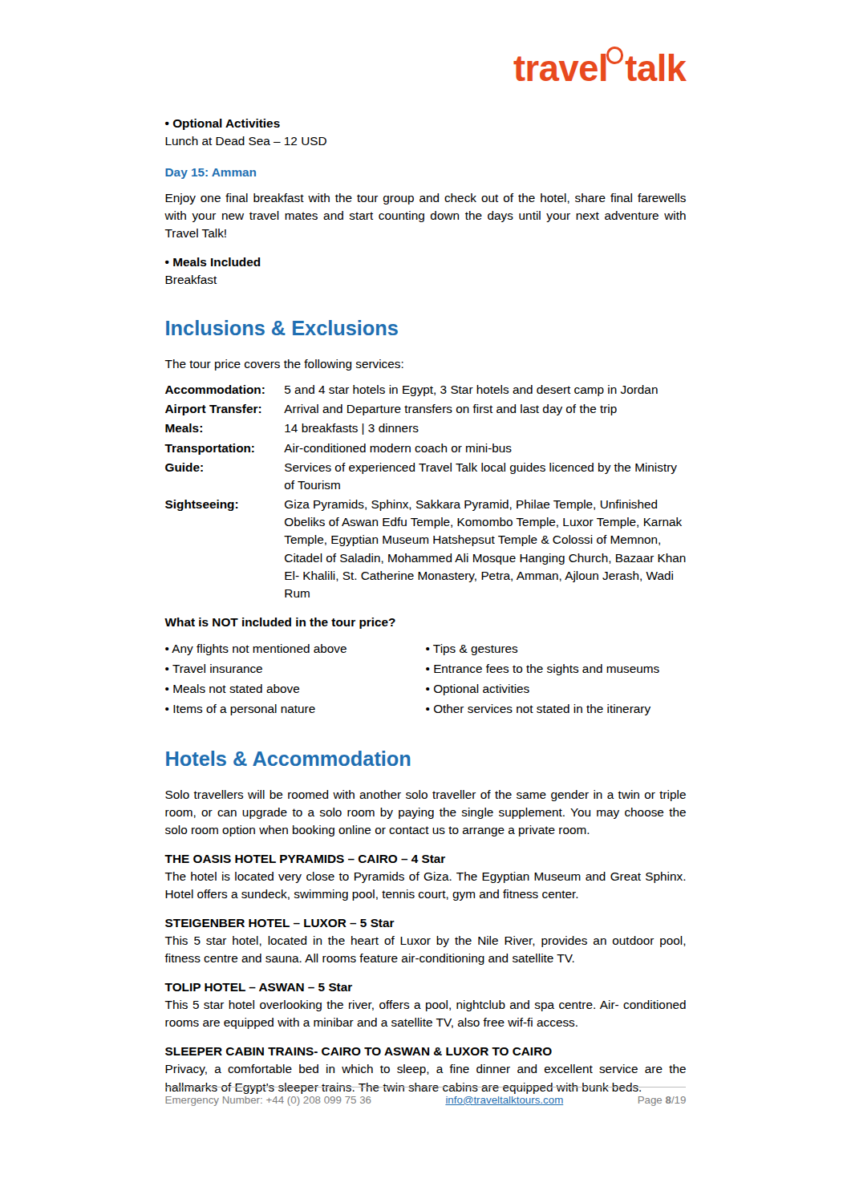travel talk
• Optional Activities
Lunch at Dead Sea – 12 USD
Day 15: Amman
Enjoy one final breakfast with the tour group and check out of the hotel, share final farewells with your new travel mates and start counting down the days until your next adventure with Travel Talk!
• Meals Included
Breakfast
Inclusions & Exclusions
The tour price covers the following services:
| Accommodation: | 5 and 4 star hotels in Egypt, 3 Star hotels and desert camp in Jordan |
| Airport Transfer: | Arrival and Departure transfers on first and last day of the trip |
| Meals: | 14 breakfasts / 3 dinners |
| Transportation: | Air-conditioned modern coach or mini-bus |
| Guide: | Services of experienced Travel Talk local guides licenced by the Ministry of Tourism |
| Sightseeing: | Giza Pyramids, Sphinx, Sakkara Pyramid, Philae Temple, Unfinished Obeliks of Aswan Edfu Temple, Komombo Temple, Luxor Temple, Karnak Temple, Egyptian Museum Hatshepsut Temple & Colossi of Memnon, Citadel of Saladin, Mohammed Ali Mosque Hanging Church, Bazaar Khan El- Khalili, St. Catherine Monastery, Petra, Amman, Ajloun Jerash, Wadi Rum |
What is NOT included in the tour price?
| • Any flights not mentioned above | • Tips & gestures |
| • Travel insurance | • Entrance fees to the sights and museums |
| • Meals not stated above | • Optional activities |
| • Items of a personal nature | • Other services not stated in the itinerary |
Hotels & Accommodation
Solo travellers will be roomed with another solo traveller of the same gender in a twin or triple room, or can upgrade to a solo room by paying the single supplement. You may choose the solo room option when booking online or contact us to arrange a private room.
THE OASIS HOTEL PYRAMIDS – CAIRO – 4 Star
The hotel is located very close to Pyramids of Giza. The Egyptian Museum and Great Sphinx. Hotel offers a sundeck, swimming pool, tennis court, gym and fitness center.
STEIGENBER HOTEL – LUXOR – 5 Star
This 5 star hotel, located in the heart of Luxor by the Nile River, provides an outdoor pool, fitness centre and sauna. All rooms feature air-conditioning and satellite TV.
TOLIP HOTEL – ASWAN – 5 Star
This 5 star hotel overlooking the river, offers a pool, nightclub and spa centre. Air- conditioned rooms are equipped with a minibar and a satellite TV, also free wif-fi access.
SLEEPER CABIN TRAINS- CAIRO TO ASWAN & LUXOR TO CAIRO
Privacy, a comfortable bed in which to sleep, a fine dinner and excellent service are the hallmarks of Egypt's sleeper trains. The twin share cabins are equipped with bunk beds.
Emergency Number: +44 (0) 208 099 75 36 info@traveltalktours.com Page 8/19